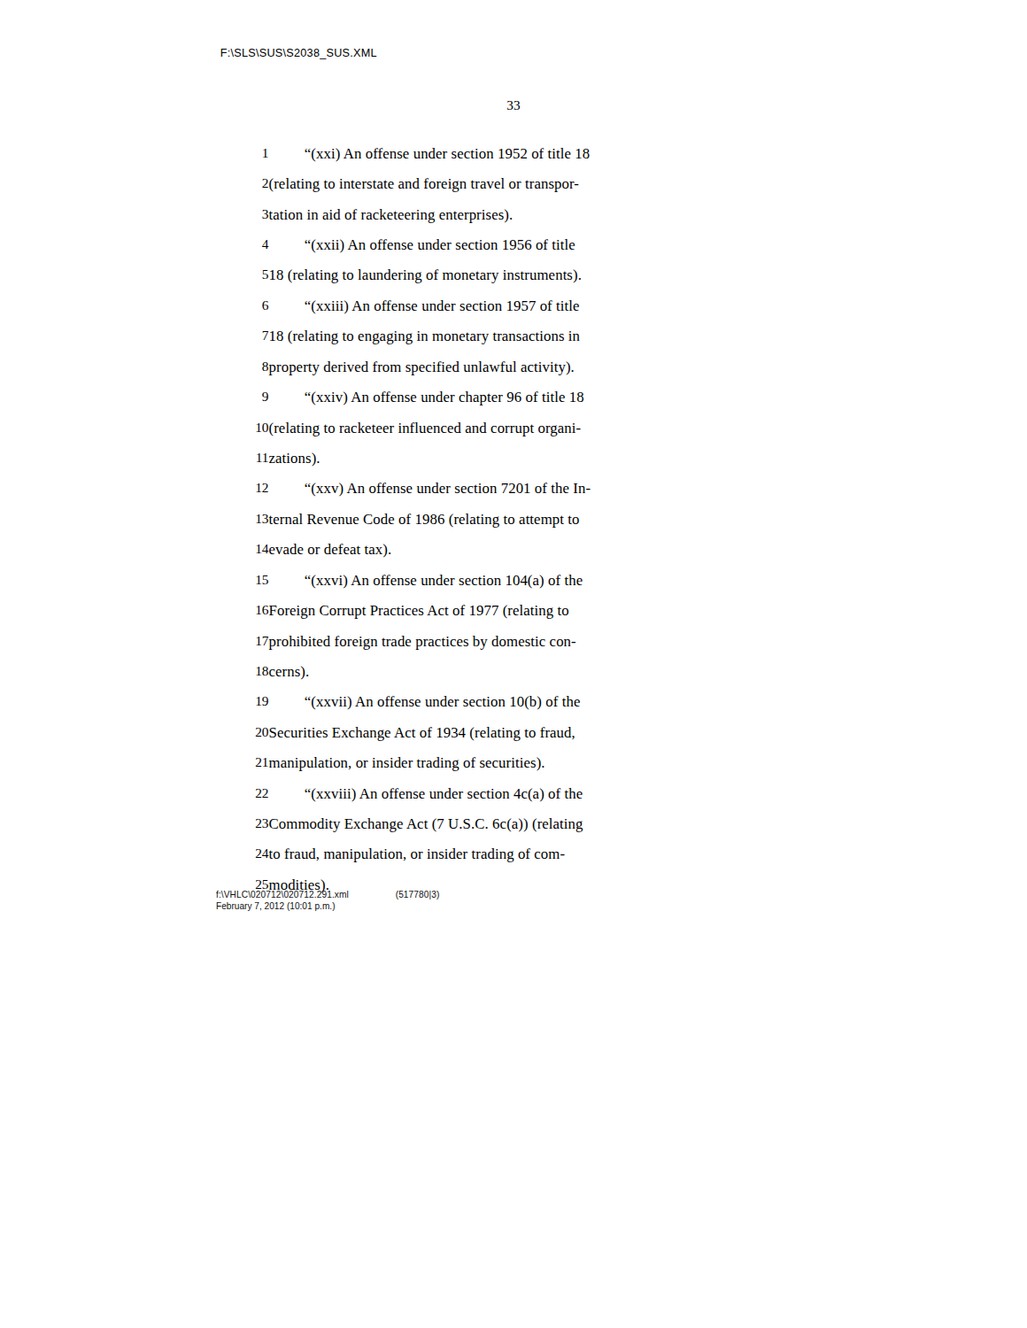F:\SLS\SUS\S2038_SUS.XML
33
| 1 | “(xxi) An offense under section 1952 of title 18 |
| 2 | (relating to interstate and foreign travel or transpor- |
| 3 | tation in aid of racketeering enterprises). |
| 4 | “(xxii) An offense under section 1956 of title |
| 5 | 18 (relating to laundering of monetary instruments). |
| 6 | “(xxiii) An offense under section 1957 of title |
| 7 | 18 (relating to engaging in monetary transactions in |
| 8 | property derived from specified unlawful activity). |
| 9 | “(xxiv) An offense under chapter 96 of title 18 |
| 10 | (relating to racketeer influenced and corrupt organi- |
| 11 | zations). |
| 12 | “(xxv) An offense under section 7201 of the In- |
| 13 | ternal Revenue Code of 1986 (relating to attempt to |
| 14 | evade or defeat tax). |
| 15 | “(xxvi) An offense under section 104(a) of the |
| 16 | Foreign Corrupt Practices Act of 1977 (relating to |
| 17 | prohibited foreign trade practices by domestic con- |
| 18 | cerns). |
| 19 | “(xxvii) An offense under section 10(b) of the |
| 20 | Securities Exchange Act of 1934 (relating to fraud, |
| 21 | manipulation, or insider trading of securities). |
| 22 | “(xxviii) An offense under section 4c(a) of the |
| 23 | Commodity Exchange Act (7 U.S.C. 6c(a)) (relating |
| 24 | to fraud, manipulation, or insider trading of com- |
| 25 | modities). |
f:\VHLC\020712\020712.291.xml (517780|3)
February 7, 2012 (10:01 p.m.)